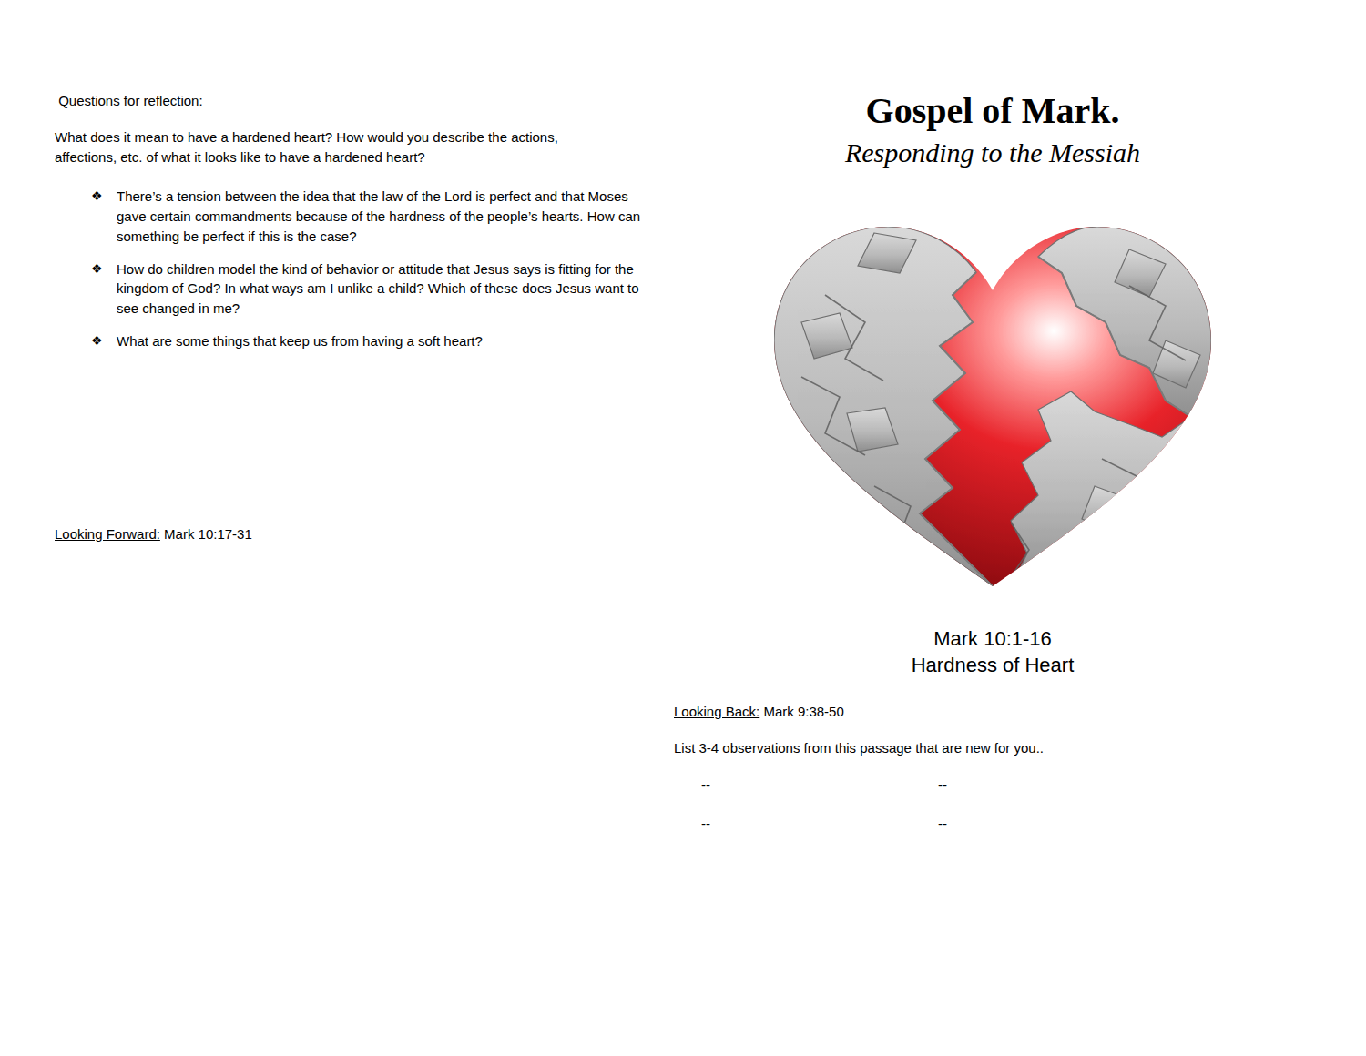Questions for reflection:
What does it mean to have a hardened heart? How would you describe the actions, affections, etc. of what it looks like to have a hardened heart?
There’s a tension between the idea that the law of the Lord is perfect and that Moses gave certain commandments because of the hardness of the people’s hearts. How can something be perfect if this is the case?
How do children model the kind of behavior or attitude that Jesus says is fitting for the kingdom of God? In what ways am I unlike a child? Which of these does Jesus want to see changed in me?
What are some things that keep us from having a soft heart?
Looking Forward: Mark 10:17-31
Gospel of Mark.
Responding to the Messiah
Mark 10:1-16Hardness of Heart
Looking Back: Mark 9:38-50
List 3-4 observations from this passage that are new for you..
---- ----